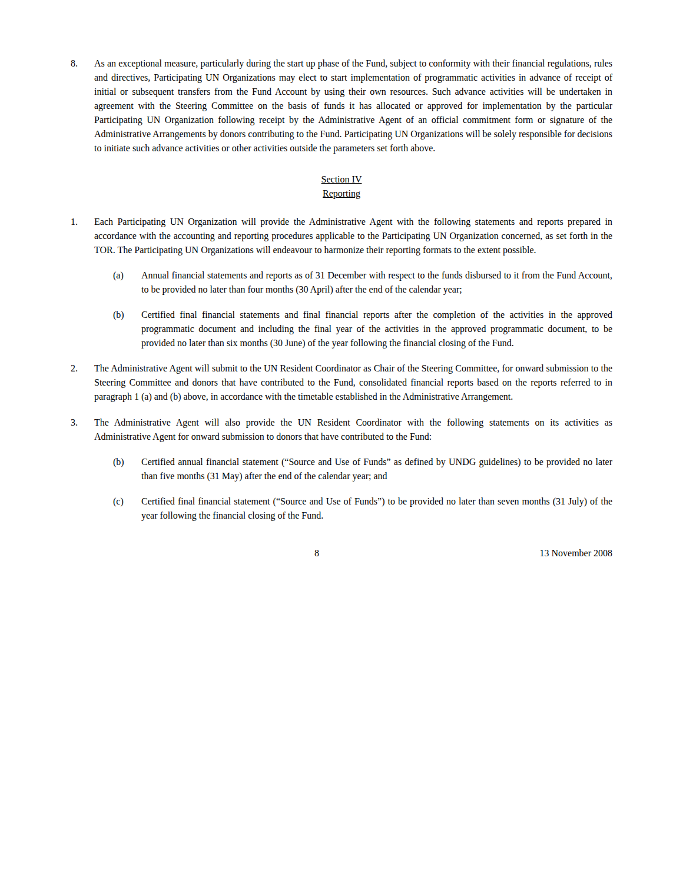8.
As an exceptional measure, particularly during the start up phase of the Fund, subject to conformity with their financial regulations, rules and directives, Participating UN Organizations may elect to start implementation of programmatic activities in advance of receipt of initial or subsequent transfers from the Fund Account by using their own resources. Such advance activities will be undertaken in agreement with the Steering Committee on the basis of funds it has allocated or approved for implementation by the particular Participating UN Organization following receipt by the Administrative Agent of an official commitment form or signature of the Administrative Arrangements by donors contributing to the Fund. Participating UN Organizations will be solely responsible for decisions to initiate such advance activities or other activities outside the parameters set forth above.
Section IV Reporting
1.
Each Participating UN Organization will provide the Administrative Agent with the following statements and reports prepared in accordance with the accounting and reporting procedures applicable to the Participating UN Organization concerned, as set forth in the TOR. The Participating UN Organizations will endeavour to harmonize their reporting formats to the extent possible.
(a)
Annual financial statements and reports as of 31 December with respect to the funds disbursed to it from the Fund Account, to be provided no later than four months (30 April) after the end of the calendar year;
(b)
Certified final financial statements and final financial reports after the completion of the activities in the approved programmatic document and including the final year of the activities in the approved programmatic document, to be provided no later than six months (30 June) of the year following the financial closing of the Fund.
2.
The Administrative Agent will submit to the UN Resident Coordinator as Chair of the Steering Committee, for onward submission to the Steering Committee and donors that have contributed to the Fund, consolidated financial reports based on the reports referred to in paragraph 1 (a) and (b) above, in accordance with the timetable established in the Administrative Arrangement.
3.
The Administrative Agent will also provide the UN Resident Coordinator with the following statements on its activities as Administrative Agent for onward submission to donors that have contributed to the Fund:
(b)
Certified annual financial statement (“Source and Use of Funds” as defined by UNDG guidelines) to be provided no later than five months (31 May) after the end of the calendar year; and
(c)
Certified final financial statement (“Source and Use of Funds”) to be provided no later than seven months (31 July) of the year following the financial closing of the Fund.
8
13 November 2008